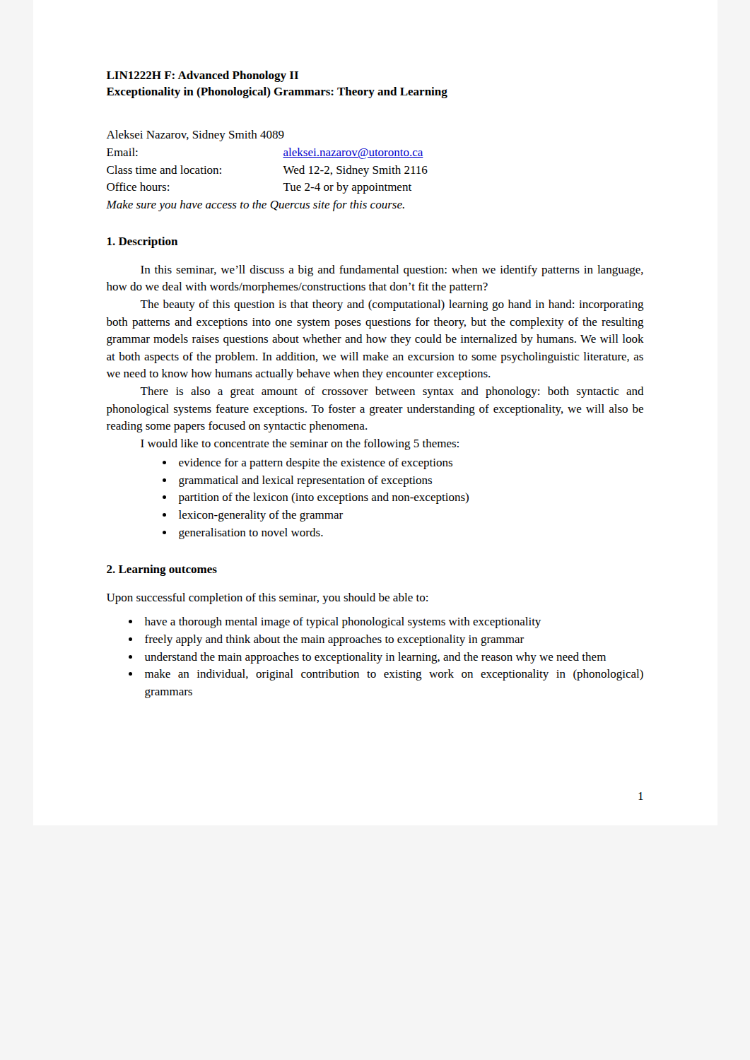LIN1222H F: Advanced Phonology II
Exceptionality in (Phonological) Grammars: Theory and Learning
Aleksei Nazarov, Sidney Smith 4089
Email: aleksei.nazarov@utoronto.ca
Class time and location: Wed 12-2, Sidney Smith 2116
Office hours: Tue 2-4 or by appointment
Make sure you have access to the Quercus site for this course.
1. Description
In this seminar, we’ll discuss a big and fundamental question: when we identify patterns in language, how do we deal with words/morphemes/constructions that don’t fit the pattern?
The beauty of this question is that theory and (computational) learning go hand in hand: incorporating both patterns and exceptions into one system poses questions for theory, but the complexity of the resulting grammar models raises questions about whether and how they could be internalized by humans. We will look at both aspects of the problem. In addition, we will make an excursion to some psycholinguistic literature, as we need to know how humans actually behave when they encounter exceptions.
There is also a great amount of crossover between syntax and phonology: both syntactic and phonological systems feature exceptions. To foster a greater understanding of exceptionality, we will also be reading some papers focused on syntactic phenomena.
I would like to concentrate the seminar on the following 5 themes:
evidence for a pattern despite the existence of exceptions
grammatical and lexical representation of exceptions
partition of the lexicon (into exceptions and non-exceptions)
lexicon-generality of the grammar
generalisation to novel words.
2. Learning outcomes
Upon successful completion of this seminar, you should be able to:
have a thorough mental image of typical phonological systems with exceptionality
freely apply and think about the main approaches to exceptionality in grammar
understand the main approaches to exceptionality in learning, and the reason why we need them
make an individual, original contribution to existing work on exceptionality in (phonological) grammars
1